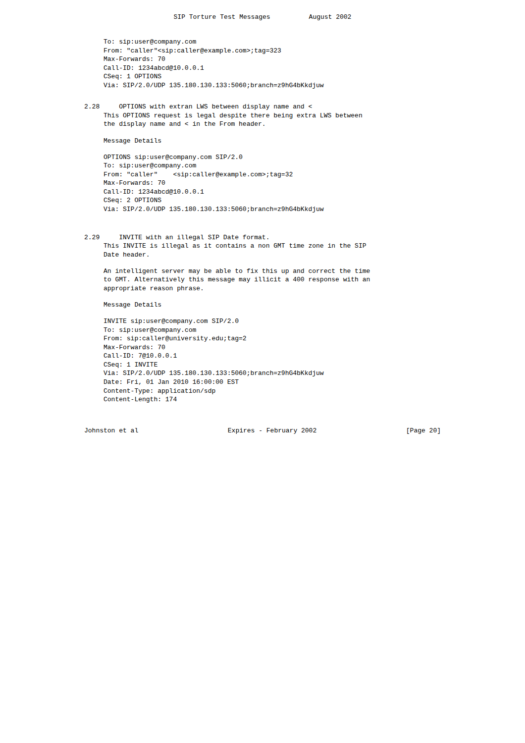SIP Torture Test Messages August 2002
To: sip:user@company.com
From: "caller"<sip:caller@example.com>;tag=323
Max-Forwards: 70
Call-ID: 1234abcd@10.0.0.1
CSeq: 1 OPTIONS
Via: SIP/2.0/UDP 135.180.130.133:5060;branch=z9hG4bKkdjuw
2.28     OPTIONS with extran LWS between display name and <
This OPTIONS request is legal despite there being extra LWS between
the display name and < in the From header.
Message Details
OPTIONS sip:user@company.com SIP/2.0
To: sip:user@company.com
From: "caller"    <sip:caller@example.com>;tag=32
Max-Forwards: 70
Call-ID: 1234abcd@10.0.0.1
CSeq: 2 OPTIONS
Via: SIP/2.0/UDP 135.180.130.133:5060;branch=z9hG4bKkdjuw
2.29     INVITE with an illegal SIP Date format.
This INVITE is illegal as it contains a non GMT time zone in the SIP
Date header.
An intelligent server may be able to fix this up and correct the time
to GMT. Alternatively this message may illicit a 400 response with an
appropriate reason phrase.
Message Details
INVITE sip:user@company.com SIP/2.0
To: sip:user@company.com
From: sip:caller@university.edu;tag=2
Max-Forwards: 70
Call-ID: 7@10.0.0.1
CSeq: 1 INVITE
Via: SIP/2.0/UDP 135.180.130.133:5060;branch=z9hG4bKkdjuw
Date: Fri, 01 Jan 2010 16:00:00 EST
Content-Type: application/sdp
Content-Length: 174
Johnston et al Expires - February 2002 [Page 20]